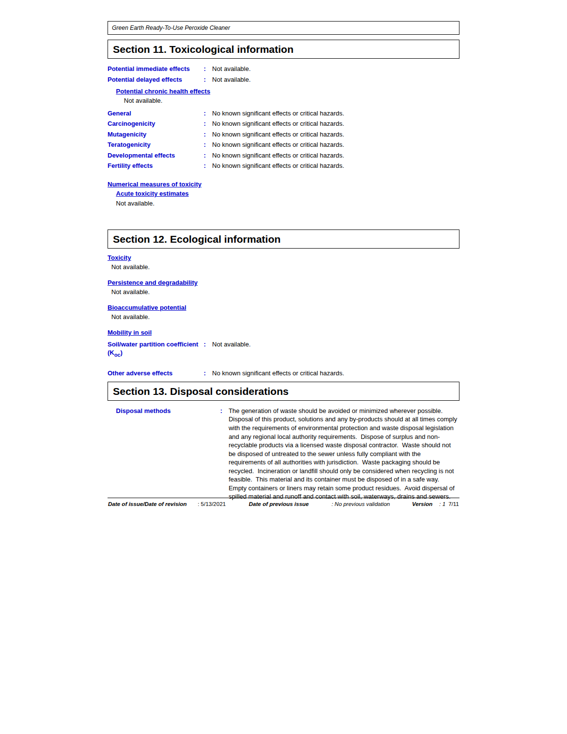Green Earth Ready-To-Use Peroxide Cleaner
Section 11. Toxicological information
| Potential immediate effects | : | Not available. |
| Potential delayed effects | : | Not available. |
Potential chronic health effects
Not available.
| General | : | No known significant effects or critical hazards. |
| Carcinogenicity | : | No known significant effects or critical hazards. |
| Mutagenicity | : | No known significant effects or critical hazards. |
| Teratogenicity | : | No known significant effects or critical hazards. |
| Developmental effects | : | No known significant effects or critical hazards. |
| Fertility effects | : | No known significant effects or critical hazards. |
Numerical measures of toxicity
Acute toxicity estimates
Not available.
Section 12. Ecological information
Toxicity
Not available.
Persistence and degradability
Not available.
Bioaccumulative potential
Not available.
Mobility in soil
| Soil/water partition coefficient (K oc ) | : | Not available. |
| Other adverse effects | : | No known significant effects or critical hazards. |
Section 13. Disposal considerations
| Disposal methods | : | The generation of waste should be avoided or minimized wherever possible. Disposal of this product, solutions and any by-products should at all times comply with the requirements of environmental protection and waste disposal legislation and any regional local authority requirements. Dispose of surplus and non-recyclable products via a licensed waste disposal contractor. Waste should not be disposed of untreated to the sewer unless fully compliant with the requirements of all authorities with jurisdiction. Waste packaging should be recycled. Incineration or landfill should only be considered when recycling is not feasible. This material and its container must be disposed of in a safe way. Empty containers or liners may retain some product residues. Avoid dispersal of spilled material and runoff and contact with soil, waterways, drains and sewers. |
| Date of issue/Date of revision | : 5/13/2021 | Date of previous issue | : No previous validation | Version | : 1 | 7/11 |